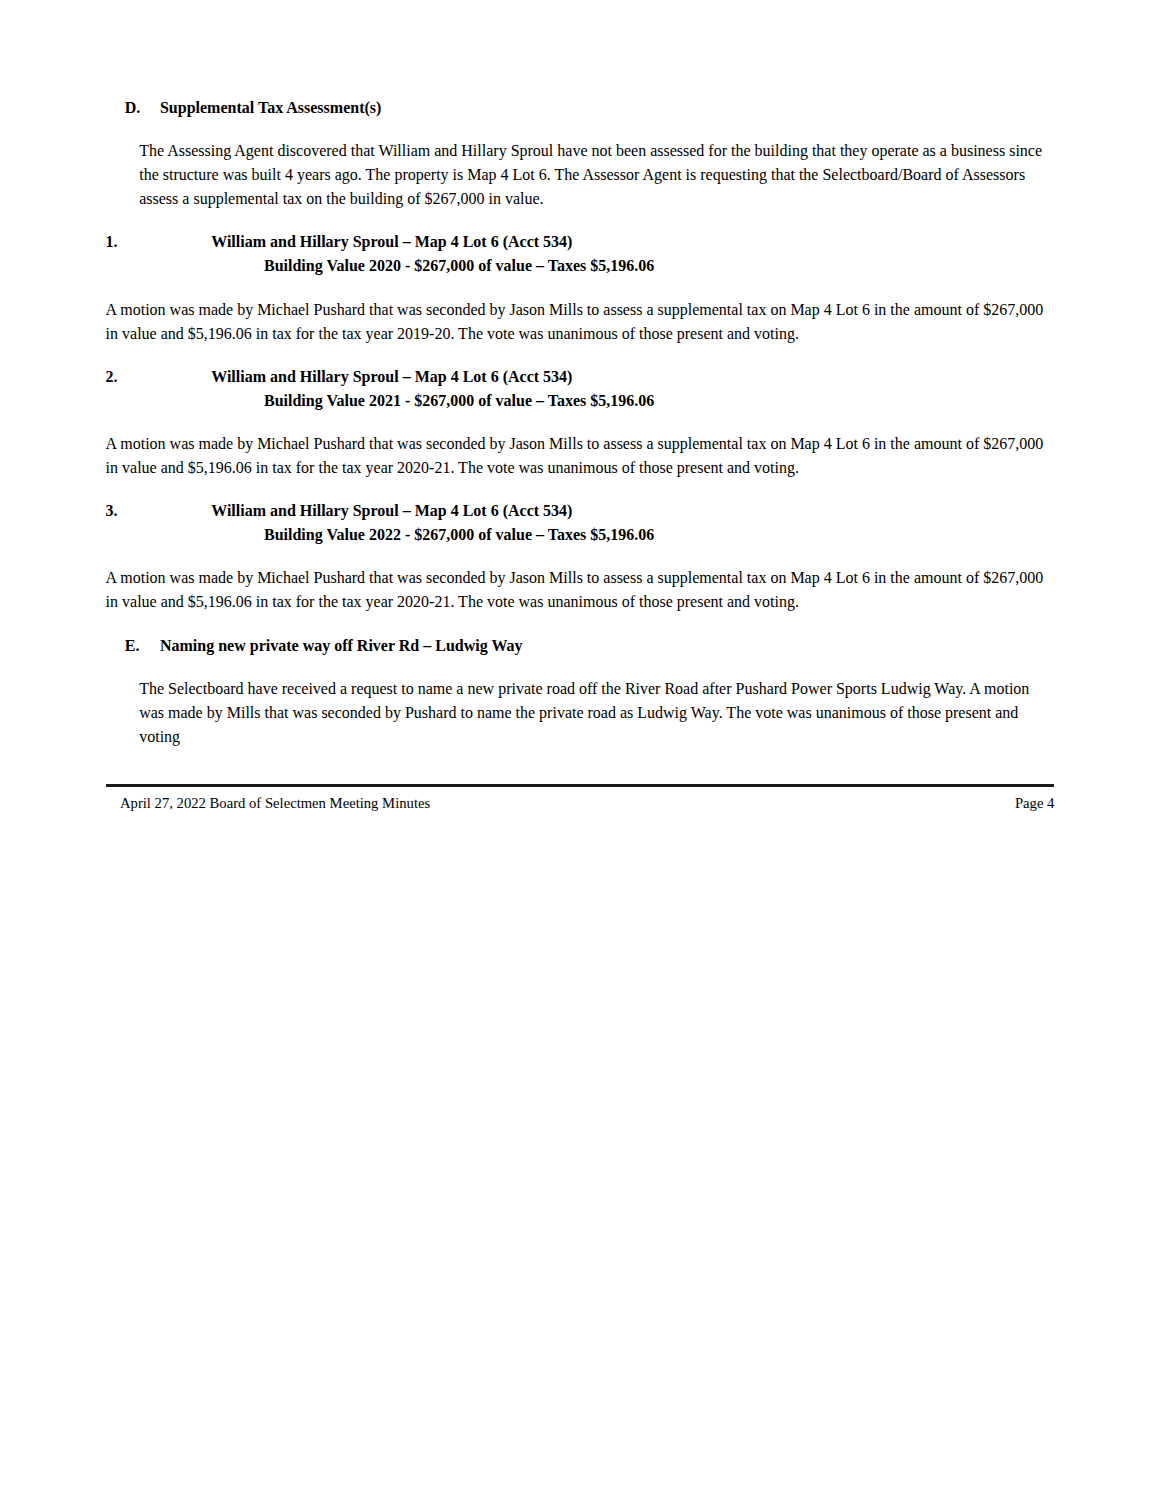D. Supplemental Tax Assessment(s)
The Assessing Agent discovered that William and Hillary Sproul have not been assessed for the building that they operate as a business since the structure was built 4 years ago. The property is Map 4 Lot 6. The Assessor Agent is requesting that the Selectboard/Board of Assessors assess a supplemental tax on the building of $267,000 in value.
1. William and Hillary Sproul – Map 4 Lot 6 (Acct 534)Building Value 2020 - $267,000 of value – Taxes $5,196.06
A motion was made by Michael Pushard that was seconded by Jason Mills to assess a supplemental tax on Map 4 Lot 6 in the amount of $267,000 in value and $5,196.06 in tax for the tax year 2019-20. The vote was unanimous of those present and voting.
2. William and Hillary Sproul – Map 4 Lot 6 (Acct 534)Building Value 2021 - $267,000 of value – Taxes $5,196.06
A motion was made by Michael Pushard that was seconded by Jason Mills to assess a supplemental tax on Map 4 Lot 6 in the amount of $267,000 in value and $5,196.06 in tax for the tax year 2020-21. The vote was unanimous of those present and voting.
3. William and Hillary Sproul – Map 4 Lot 6 (Acct 534)Building Value 2022 - $267,000 of value – Taxes $5,196.06
A motion was made by Michael Pushard that was seconded by Jason Mills to assess a supplemental tax on Map 4 Lot 6 in the amount of $267,000 in value and $5,196.06 in tax for the tax year 2020-21. The vote was unanimous of those present and voting.
E. Naming new private way off River Rd – Ludwig Way
The Selectboard have received a request to name a new private road off the River Road after Pushard Power Sports Ludwig Way. A motion was made by Mills that was seconded by Pushard to name the private road as Ludwig Way. The vote was unanimous of those present and voting
April 27, 2022 Board of Selectmen Meeting Minutes Page 4